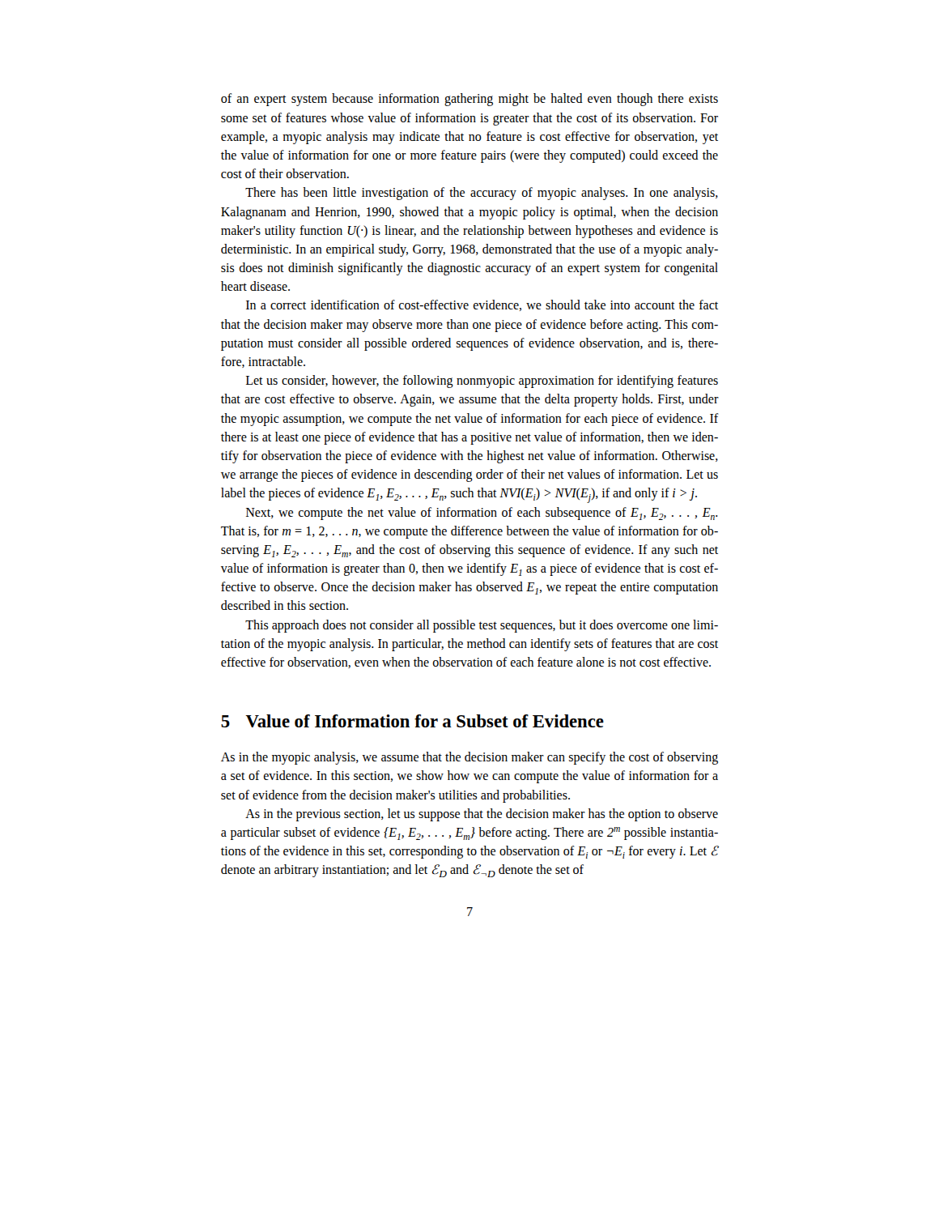of an expert system because information gathering might be halted even though there exists some set of features whose value of information is greater that the cost of its observation. For example, a myopic analysis may indicate that no feature is cost effective for observation, yet the value of information for one or more feature pairs (were they computed) could exceed the cost of their observation.
There has been little investigation of the accuracy of myopic analyses. In one analysis, Kalagnanam and Henrion, 1990, showed that a myopic policy is optimal, when the decision maker's utility function U(·) is linear, and the relationship between hypotheses and evidence is deterministic. In an empirical study, Gorry, 1968, demonstrated that the use of a myopic analysis does not diminish significantly the diagnostic accuracy of an expert system for congenital heart disease.
In a correct identification of cost-effective evidence, we should take into account the fact that the decision maker may observe more than one piece of evidence before acting. This computation must consider all possible ordered sequences of evidence observation, and is, therefore, intractable.
Let us consider, however, the following nonmyopic approximation for identifying features that are cost effective to observe. Again, we assume that the delta property holds. First, under the myopic assumption, we compute the net value of information for each piece of evidence. If there is at least one piece of evidence that has a positive net value of information, then we identify for observation the piece of evidence with the highest net value of information. Otherwise, we arrange the pieces of evidence in descending order of their net values of information. Let us label the pieces of evidence E1, E2, . . . , En, such that NVI(Ei) > NVI(Ej), if and only if i > j.
Next, we compute the net value of information of each subsequence of E1, E2, . . . , En. That is, for m = 1, 2, . . . n, we compute the difference between the value of information for observing E1, E2, . . . , Em, and the cost of observing this sequence of evidence. If any such net value of information is greater than 0, then we identify E1 as a piece of evidence that is cost effective to observe. Once the decision maker has observed E1, we repeat the entire computation described in this section.
This approach does not consider all possible test sequences, but it does overcome one limitation of the myopic analysis. In particular, the method can identify sets of features that are cost effective for observation, even when the observation of each feature alone is not cost effective.
5 Value of Information for a Subset of Evidence
As in the myopic analysis, we assume that the decision maker can specify the cost of observing a set of evidence. In this section, we show how we can compute the value of information for a set of evidence from the decision maker's utilities and probabilities.
As in the previous section, let us suppose that the decision maker has the option to observe a particular subset of evidence {E1, E2, . . . , Em} before acting. There are 2m possible instantiations of the evidence in this set, corresponding to the observation of Ei or ¬Ei for every i. Let ℰ denote an arbitrary instantiation; and let ℰD and ℰ¬D denote the set of
7